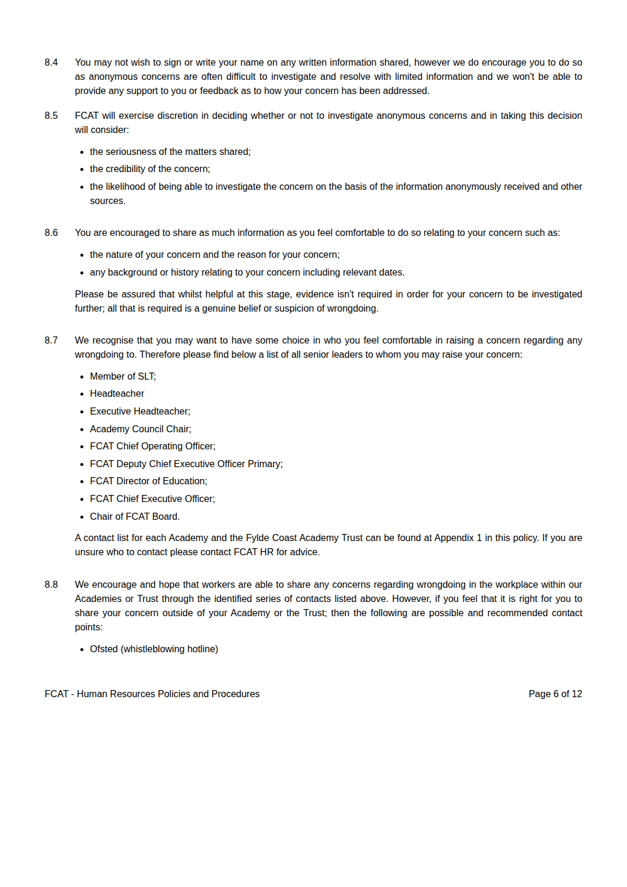8.4
You may not wish to sign or write your name on any written information shared, however we do encourage you to do so as anonymous concerns are often difficult to investigate and resolve with limited information and we won't be able to provide any support to you or feedback as to how your concern has been addressed.
8.5
FCAT will exercise discretion in deciding whether or not to investigate anonymous concerns and in taking this decision will consider:
the seriousness of the matters shared;
the credibility of the concern;
the likelihood of being able to investigate the concern on the basis of the information anonymously received and other sources.
8.6
You are encouraged to share as much information as you feel comfortable to do so relating to your concern such as:
the nature of your concern and the reason for your concern;
any background or history relating to your concern including relevant dates.
Please be assured that whilst helpful at this stage, evidence isn't required in order for your concern to be investigated further; all that is required is a genuine belief or suspicion of wrongdoing.
8.7
We recognise that you may want to have some choice in who you feel comfortable in raising a concern regarding any wrongdoing to. Therefore please find below a list of all senior leaders to whom you may raise your concern:
Member of SLT;
Headteacher
Executive Headteacher;
Academy Council Chair;
FCAT Chief Operating Officer;
FCAT Deputy Chief Executive Officer Primary;
FCAT Director of Education;
FCAT Chief Executive Officer;
Chair of FCAT Board.
A contact list for each Academy and the Fylde Coast Academy Trust can be found at Appendix 1 in this policy. If you are unsure who to contact please contact FCAT HR for advice.
8.8
We encourage and hope that workers are able to share any concerns regarding wrongdoing in the workplace within our Academies or Trust through the identified series of contacts listed above. However, if you feel that it is right for you to share your concern outside of your Academy or the Trust; then the following are possible and recommended contact points:
Ofsted (whistleblowing hotline)
FCAT - Human Resources Policies and Procedures Page 6 of 12